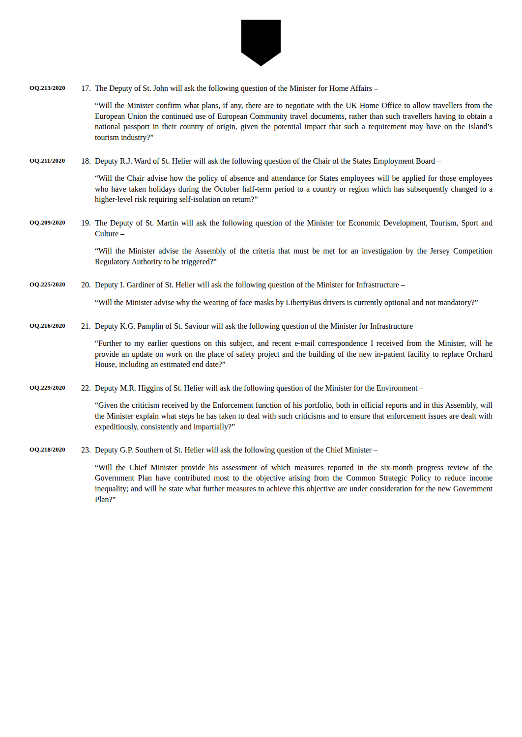OQ.213/2020
17.
The Deputy of St. John will ask the following question of the Minister for Home Affairs –
“Will the Minister confirm what plans, if any, there are to negotiate with the UK Home Office to allow travellers from the European Union the continued use of European Community travel documents, rather than such travellers having to obtain a national passport in their country of origin, given the potential impact that such a requirement may have on the Island’s tourism industry?”
OQ.211/2020
18.
Deputy R.J. Ward of St. Helier will ask the following question of the Chair of the States Employment Board –
“Will the Chair advise how the policy of absence and attendance for States employees will be applied for those employees who have taken holidays during the October half-term period to a country or region which has subsequently changed to a higher-level risk requiring self-isolation on return?”
OQ.209/2020
19.
The Deputy of St. Martin will ask the following question of the Minister for Economic Development, Tourism, Sport and Culture –
“Will the Minister advise the Assembly of the criteria that must be met for an investigation by the Jersey Competition Regulatory Authority to be triggered?”
OQ.225/2020
20.
Deputy I. Gardiner of St. Helier will ask the following question of the Minister for Infrastructure –
“Will the Minister advise why the wearing of face masks by LibertyBus drivers is currently optional and not mandatory?”
OQ.216/2020
21.
Deputy K.G. Pamplin of St. Saviour will ask the following question of the Minister for Infrastructure –
“Further to my earlier questions on this subject, and recent e-mail correspondence I received from the Minister, will he provide an update on work on the place of safety project and the building of the new in-patient facility to replace Orchard House, including an estimated end date?”
OQ.229/2020
22.
Deputy M.R. Higgins of St. Helier will ask the following question of the Minister for the Environment –
“Given the criticism received by the Enforcement function of his portfolio, both in official reports and in this Assembly, will the Minister explain what steps he has taken to deal with such criticisms and to ensure that enforcement issues are dealt with expeditiously, consistently and impartially?”
OQ.218/2020
23.
Deputy G.P. Southern of St. Helier will ask the following question of the Chief Minister –
“Will the Chief Minister provide his assessment of which measures reported in the six-month progress review of the Government Plan have contributed most to the objective arising from the Common Strategic Policy to reduce income inequality; and will he state what further measures to achieve this objective are under consideration for the new Government Plan?”